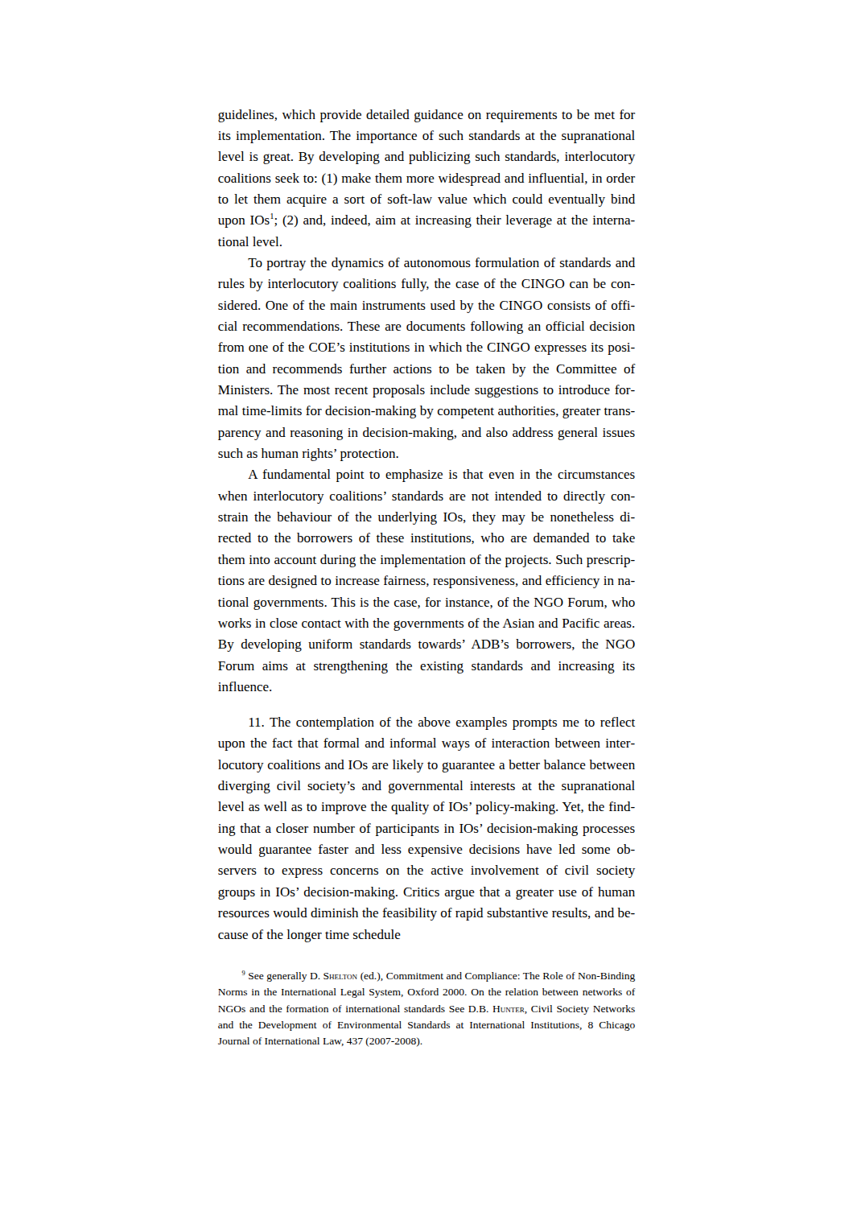guidelines, which provide detailed guidance on requirements to be met for its implementation. The importance of such standards at the supranational level is great. By developing and publicizing such standards, interlocutory coalitions seek to: (1) make them more widespread and influential, in order to let them acquire a sort of soft-law value which could eventually bind upon IOs1; (2) and, indeed, aim at increasing their leverage at the international level.
To portray the dynamics of autonomous formulation of standards and rules by interlocutory coalitions fully, the case of the CINGO can be considered. One of the main instruments used by the CINGO consists of official recommendations. These are documents following an official decision from one of the COE’s institutions in which the CINGO expresses its position and recommends further actions to be taken by the Committee of Ministers. The most recent proposals include suggestions to introduce formal time-limits for decision-making by competent authorities, greater transparency and reasoning in decision-making, and also address general issues such as human rights’ protection.
A fundamental point to emphasize is that even in the circumstances when interlocutory coalitions’ standards are not intended to directly constrain the behaviour of the underlying IOs, they may be nonetheless directed to the borrowers of these institutions, who are demanded to take them into account during the implementation of the projects. Such prescriptions are designed to increase fairness, responsiveness, and efficiency in national governments. This is the case, for instance, of the NGO Forum, who works in close contact with the governments of the Asian and Pacific areas. By developing uniform standards towards’ ADB’s borrowers, the NGO Forum aims at strengthening the existing standards and increasing its influence.
11. The contemplation of the above examples prompts me to reflect upon the fact that formal and informal ways of interaction between interlocutory coalitions and IOs are likely to guarantee a better balance between diverging civil society’s and governmental interests at the supranational level as well as to improve the quality of IOs’ policy-making. Yet, the finding that a closer number of participants in IOs’ decision-making processes would guarantee faster and less expensive decisions have led some observers to express concerns on the active involvement of civil society groups in IOs’ decision-making. Critics argue that a greater use of human resources would diminish the feasibility of rapid substantive results, and because of the longer time schedule
9 See generally D. Shelton (ed.), Commitment and Compliance: The Role of Non-Binding Norms in the International Legal System, Oxford 2000. On the relation between networks of NGOs and the formation of international standards See D.B. Hunter, Civil Society Networks and the Development of Environmental Standards at International Institutions, 8 Chicago Journal of International Law, 437 (2007-2008).